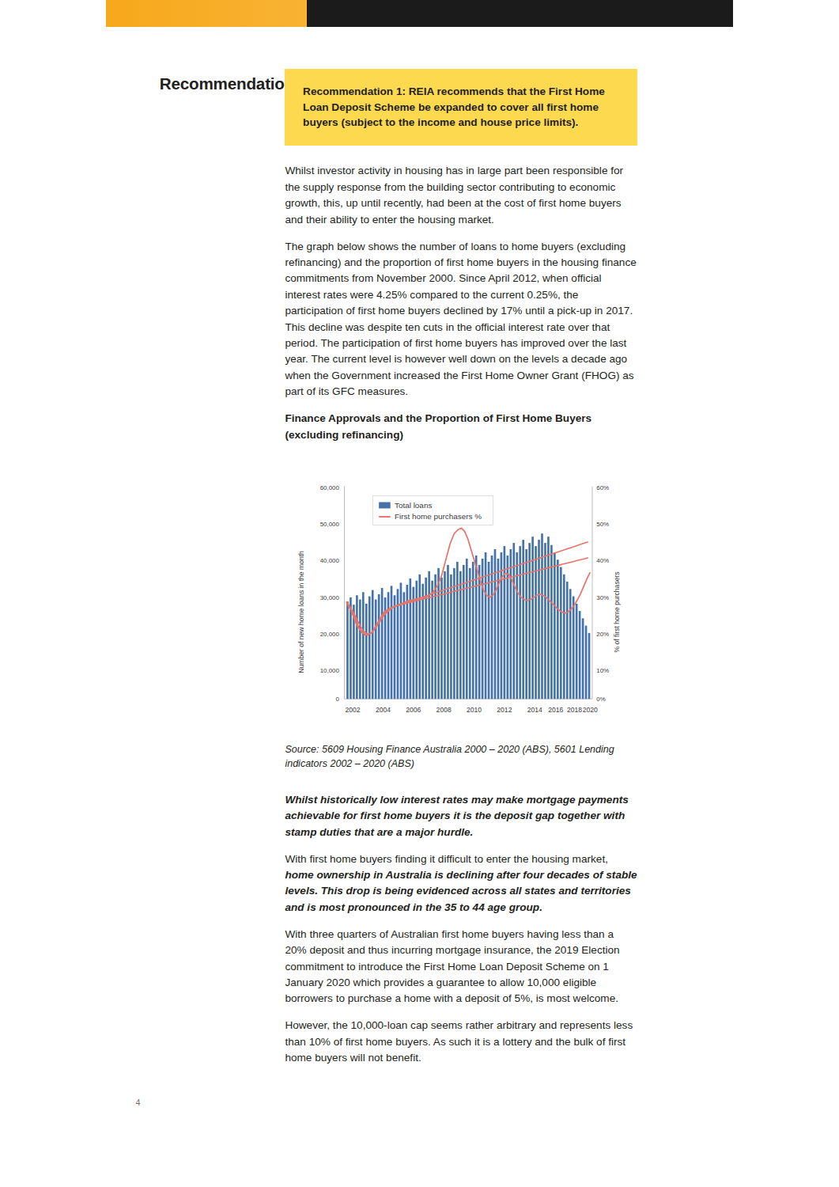Recommendations
Recommendation 1: REIA recommends that the First Home Loan Deposit Scheme be expanded to cover all first home buyers (subject to the income and house price limits).
Whilst investor activity in housing has in large part been responsible for the supply response from the building sector contributing to economic growth, this, up until recently, had been at the cost of first home buyers and their ability to enter the housing market.
The graph below shows the number of loans to home buyers (excluding refinancing) and the proportion of first home buyers in the housing finance commitments from November 2000. Since April 2012, when official interest rates were 4.25% compared to the current 0.25%, the participation of first home buyers declined by 17% until a pick-up in 2017. This decline was despite ten cuts in the official interest rate over that period. The participation of first home buyers has improved over the last year. The current level is however well down on the levels a decade ago when the Government increased the First Home Owner Grant (FHOG) as part of its GFC measures.
Finance Approvals and the Proportion of First Home Buyers (excluding refinancing)
Number of new home loans in the month % of first home purchasers 60,000 50,000 40,000 30,000 20,000 10,000 0 60% 50% 40% 30% 20% 10% 0% Total loans First home purchasers % 2002 2004 2006 2008 2010 2012 2014 2016 2018 2020
Source: 5609 Housing Finance Australia 2000 – 2020 (ABS), 5601 Lending indicators 2002 – 2020 (ABS)
Whilst historically low interest rates may make mortgage payments achievable for first home buyers it is the deposit gap together with stamp duties that are a major hurdle.
With first home buyers finding it difficult to enter the housing market, home ownership in Australia is declining after four decades of stable levels. This drop is being evidenced across all states and territories and is most pronounced in the 35 to 44 age group.
With three quarters of Australian first home buyers having less than a 20% deposit and thus incurring mortgage insurance, the 2019 Election commitment to introduce the First Home Loan Deposit Scheme on 1 January 2020 which provides a guarantee to allow 10,000 eligible borrowers to purchase a home with a deposit of 5%, is most welcome.
However, the 10,000-loan cap seems rather arbitrary and represents less than 10% of first home buyers. As such it is a lottery and the bulk of first home buyers will not benefit.
4